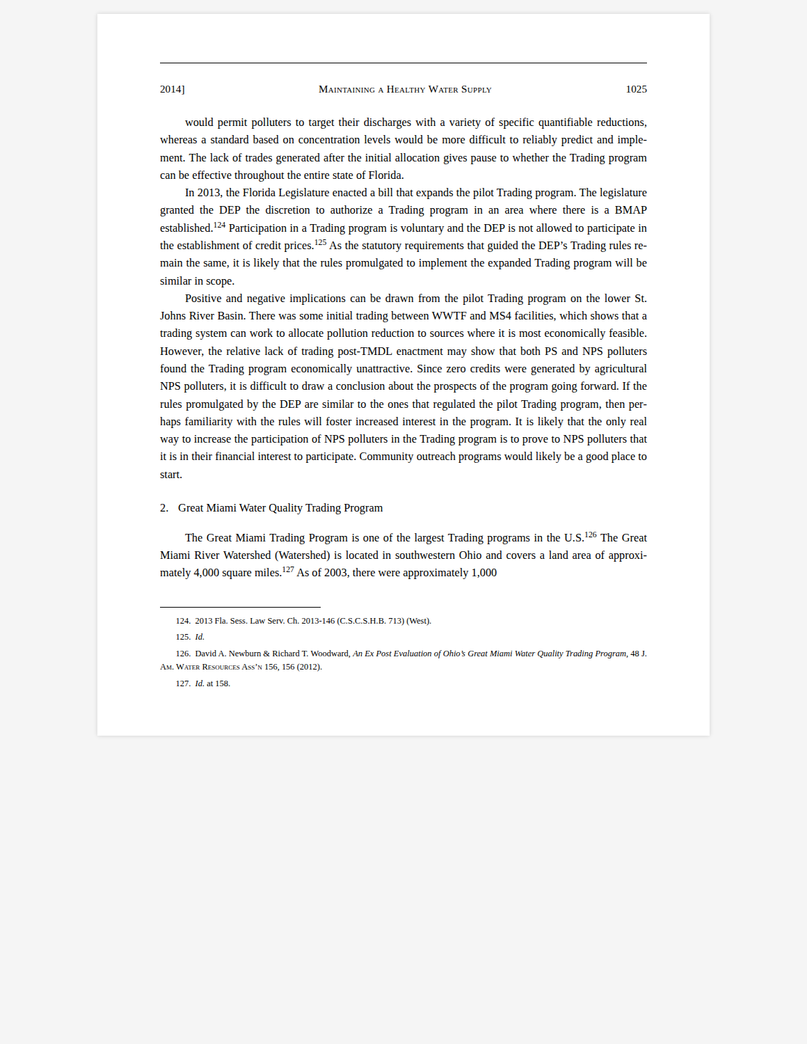2014] Maintaining a Healthy Water Supply 1025
would permit polluters to target their discharges with a variety of specific quantifiable reductions, whereas a standard based on concentration levels would be more difficult to reliably predict and implement. The lack of trades generated after the initial allocation gives pause to whether the Trading program can be effective throughout the entire state of Florida.
In 2013, the Florida Legislature enacted a bill that expands the pilot Trading program. The legislature granted the DEP the discretion to authorize a Trading program in an area where there is a BMAP established.124 Participation in a Trading program is voluntary and the DEP is not allowed to participate in the establishment of credit prices.125 As the statutory requirements that guided the DEP’s Trading rules remain the same, it is likely that the rules promulgated to implement the expanded Trading program will be similar in scope.
Positive and negative implications can be drawn from the pilot Trading program on the lower St. Johns River Basin. There was some initial trading between WWTF and MS4 facilities, which shows that a trading system can work to allocate pollution reduction to sources where it is most economically feasible. However, the relative lack of trading post-TMDL enactment may show that both PS and NPS polluters found the Trading program economically unattractive. Since zero credits were generated by agricultural NPS polluters, it is difficult to draw a conclusion about the prospects of the program going forward. If the rules promulgated by the DEP are similar to the ones that regulated the pilot Trading program, then perhaps familiarity with the rules will foster increased interest in the program. It is likely that the only real way to increase the participation of NPS polluters in the Trading program is to prove to NPS polluters that it is in their financial interest to participate. Community outreach programs would likely be a good place to start.
2. Great Miami Water Quality Trading Program
The Great Miami Trading Program is one of the largest Trading programs in the U.S.126 The Great Miami River Watershed (Watershed) is located in southwestern Ohio and covers a land area of approximately 4,000 square miles.127 As of 2003, there were approximately 1,000
124. 2013 Fla. Sess. Law Serv. Ch. 2013-146 (C.S.C.S.H.B. 713) (West).
125. Id.
126. David A. Newburn & Richard T. Woodward, An Ex Post Evaluation of Ohio’s Great Miami Water Quality Trading Program, 48 J. Am. Water Resources Ass’n 156, 156 (2012).
127. Id. at 158.